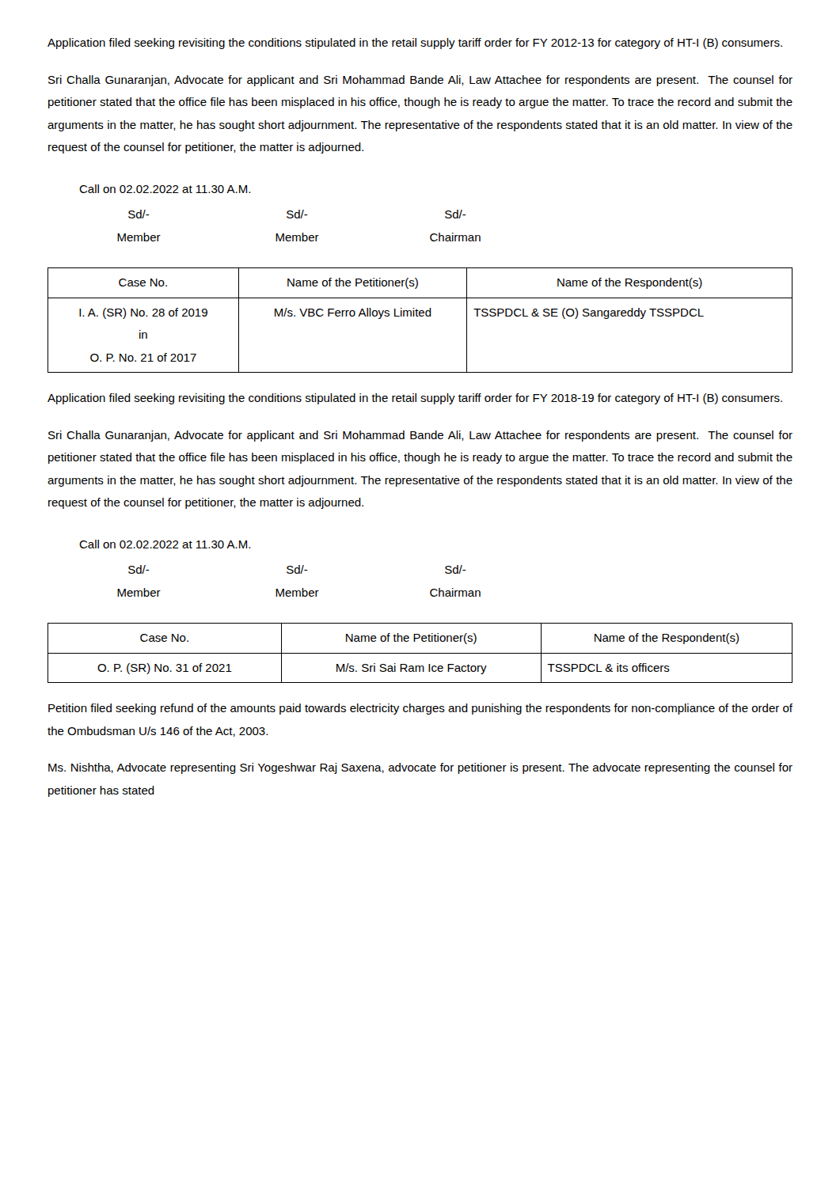Application filed seeking revisiting the conditions stipulated in the retail supply tariff order for FY 2012-13 for category of HT-I (B) consumers.
Sri Challa Gunaranjan, Advocate for applicant and Sri Mohammad Bande Ali, Law Attachee for respondents are present. The counsel for petitioner stated that the office file has been misplaced in his office, though he is ready to argue the matter. To trace the record and submit the arguments in the matter, he has sought short adjournment. The representative of the respondents stated that it is an old matter. In view of the request of the counsel for petitioner, the matter is adjourned.
Call on 02.02.2022 at 11.30 A.M.
Sd/-
Member
Sd/-
Member
Sd/-
Chairman
| Case No. | Name of the Petitioner(s) | Name of the Respondent(s) |
| I. A. (SR) No. 28 of 2019 in O. P. No. 21 of 2017 | M/s. VBC Ferro Alloys Limited | TSSPDCL & SE (O) Sangareddy TSSPDCL |
Application filed seeking revisiting the conditions stipulated in the retail supply tariff order for FY 2018-19 for category of HT-I (B) consumers.
Sri Challa Gunaranjan, Advocate for applicant and Sri Mohammad Bande Ali, Law Attachee for respondents are present. The counsel for petitioner stated that the office file has been misplaced in his office, though he is ready to argue the matter. To trace the record and submit the arguments in the matter, he has sought short adjournment. The representative of the respondents stated that it is an old matter. In view of the request of the counsel for petitioner, the matter is adjourned.
Call on 02.02.2022 at 11.30 A.M.
Sd/-
Member
Sd/-
Member
Sd/-
Chairman
| Case No. | Name of the Petitioner(s) | Name of the Respondent(s) |
| O. P. (SR) No. 31 of 2021 | M/s. Sri Sai Ram Ice Factory | TSSPDCL & its officers |
Petition filed seeking refund of the amounts paid towards electricity charges and punishing the respondents for non-compliance of the order of the Ombudsman U/s 146 of the Act, 2003.
Ms. Nishtha, Advocate representing Sri Yogeshwar Raj Saxena, advocate for petitioner is present. The advocate representing the counsel for petitioner has stated